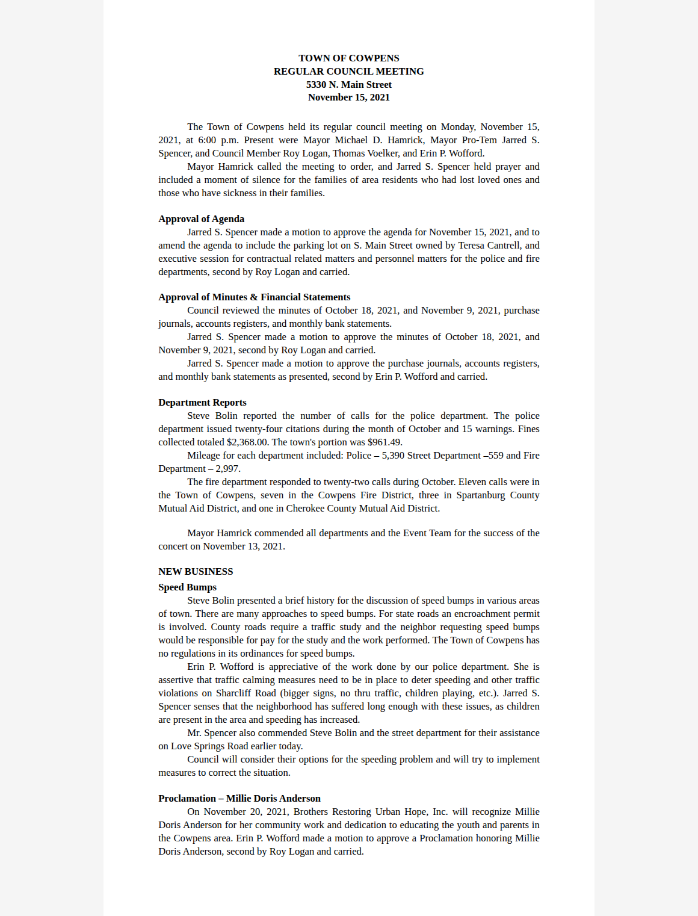TOWN OF COWPENS
REGULAR COUNCIL MEETING
5330 N. Main Street
November 15, 2021
The Town of Cowpens held its regular council meeting on Monday, November 15, 2021, at 6:00 p.m. Present were Mayor Michael D. Hamrick, Mayor Pro-Tem Jarred S. Spencer, and Council Member Roy Logan, Thomas Voelker, and Erin P. Wofford.
Mayor Hamrick called the meeting to order, and Jarred S. Spencer held prayer and included a moment of silence for the families of area residents who had lost loved ones and those who have sickness in their families.
Approval of Agenda
Jarred S. Spencer made a motion to approve the agenda for November 15, 2021, and to amend the agenda to include the parking lot on S. Main Street owned by Teresa Cantrell, and executive session for contractual related matters and personnel matters for the police and fire departments, second by Roy Logan and carried.
Approval of Minutes & Financial Statements
Council reviewed the minutes of October 18, 2021, and November 9, 2021, purchase journals, accounts registers, and monthly bank statements.
Jarred S. Spencer made a motion to approve the minutes of October 18, 2021, and November 9, 2021, second by Roy Logan and carried.
Jarred S. Spencer made a motion to approve the purchase journals, accounts registers, and monthly bank statements as presented, second by Erin P. Wofford and carried.
Department Reports
Steve Bolin reported the number of calls for the police department. The police department issued twenty-four citations during the month of October and 15 warnings. Fines collected totaled $2,368.00. The town's portion was $961.49.
Mileage for each department included: Police – 5,390 Street Department –559 and Fire Department – 2,997.
The fire department responded to twenty-two calls during October. Eleven calls were in the Town of Cowpens, seven in the Cowpens Fire District, three in Spartanburg County Mutual Aid District, and one in Cherokee County Mutual Aid District.
Mayor Hamrick commended all departments and the Event Team for the success of the concert on November 13, 2021.
NEW BUSINESS
Speed Bumps
Steve Bolin presented a brief history for the discussion of speed bumps in various areas of town. There are many approaches to speed bumps. For state roads an encroachment permit is involved. County roads require a traffic study and the neighbor requesting speed bumps would be responsible for pay for the study and the work performed. The Town of Cowpens has no regulations in its ordinances for speed bumps.
Erin P. Wofford is appreciative of the work done by our police department. She is assertive that traffic calming measures need to be in place to deter speeding and other traffic violations on Sharcliff Road (bigger signs, no thru traffic, children playing, etc.). Jarred S. Spencer senses that the neighborhood has suffered long enough with these issues, as children are present in the area and speeding has increased.
Mr. Spencer also commended Steve Bolin and the street department for their assistance on Love Springs Road earlier today.
Council will consider their options for the speeding problem and will try to implement measures to correct the situation.
Proclamation – Millie Doris Anderson
On November 20, 2021, Brothers Restoring Urban Hope, Inc. will recognize Millie Doris Anderson for her community work and dedication to educating the youth and parents in the Cowpens area. Erin P. Wofford made a motion to approve a Proclamation honoring Millie Doris Anderson, second by Roy Logan and carried.